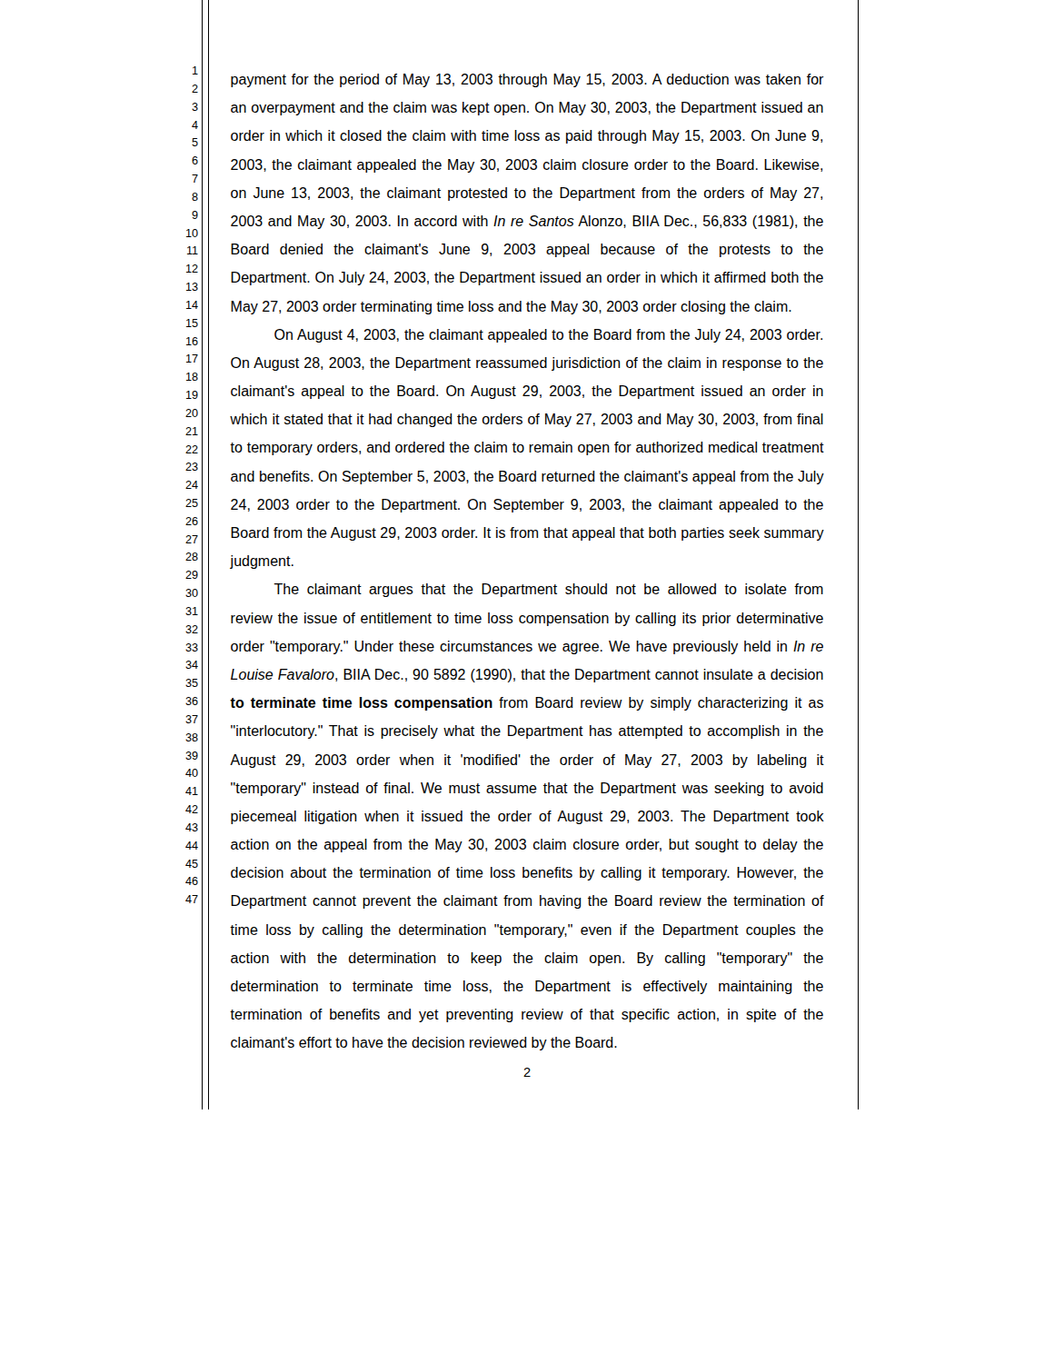1234567891011121314151617181920212223242526272829303132333435363738394041424344454647
payment for the period of May 13, 2003 through May 15, 2003. A deduction was taken for an overpayment and the claim was kept open. On May 30, 2003, the Department issued an order in which it closed the claim with time loss as paid through May 15, 2003. On June 9, 2003, the claimant appealed the May 30, 2003 claim closure order to the Board. Likewise, on June 13, 2003, the claimant protested to the Department from the orders of May 27, 2003 and May 30, 2003. In accord with In re Santos Alonzo, BIIA Dec., 56,833 (1981), the Board denied the claimant's June 9, 2003 appeal because of the protests to the Department. On July 24, 2003, the Department issued an order in which it affirmed both the May 27, 2003 order terminating time loss and the May 30, 2003 order closing the claim.
On August 4, 2003, the claimant appealed to the Board from the July 24, 2003 order. On August 28, 2003, the Department reassumed jurisdiction of the claim in response to the claimant's appeal to the Board. On August 29, 2003, the Department issued an order in which it stated that it had changed the orders of May 27, 2003 and May 30, 2003, from final to temporary orders, and ordered the claim to remain open for authorized medical treatment and benefits. On September 5, 2003, the Board returned the claimant's appeal from the July 24, 2003 order to the Department. On September 9, 2003, the claimant appealed to the Board from the August 29, 2003 order. It is from that appeal that both parties seek summary judgment.
The claimant argues that the Department should not be allowed to isolate from review the issue of entitlement to time loss compensation by calling its prior determinative order "temporary." Under these circumstances we agree. We have previously held in In re Louise Favaloro, BIIA Dec., 90 5892 (1990), that the Department cannot insulate a decision to terminate time loss compensation from Board review by simply characterizing it as "interlocutory." That is precisely what the Department has attempted to accomplish in the August 29, 2003 order when it 'modified' the order of May 27, 2003 by labeling it "temporary" instead of final. We must assume that the Department was seeking to avoid piecemeal litigation when it issued the order of August 29, 2003. The Department took action on the appeal from the May 30, 2003 claim closure order, but sought to delay the decision about the termination of time loss benefits by calling it temporary. However, the Department cannot prevent the claimant from having the Board review the termination of time loss by calling the determination "temporary," even if the Department couples the action with the determination to keep the claim open. By calling "temporary" the determination to terminate time loss, the Department is effectively maintaining the termination of benefits and yet preventing review of that specific action, in spite of the claimant's effort to have the decision reviewed by the Board.
2